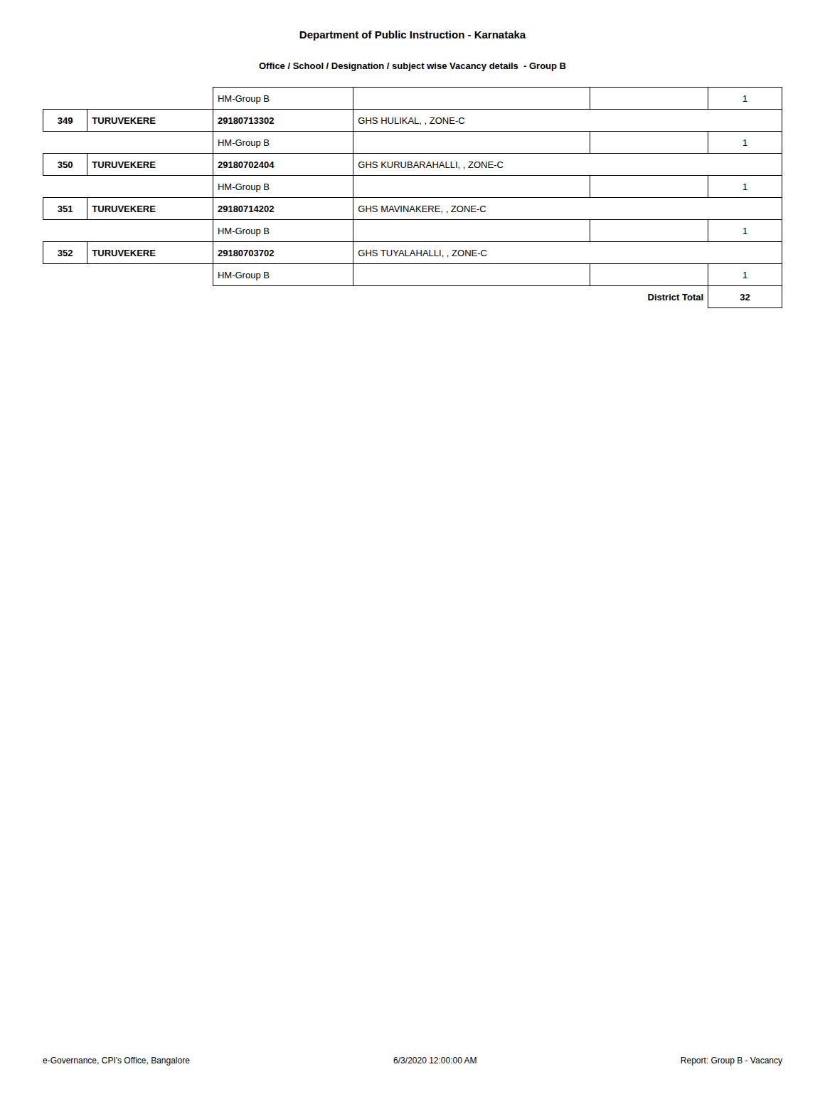Department of Public Instruction - Karnataka
Office / School / Designation / subject wise Vacancy details - Group B
| | | HM-Group B | | | 1 |
| 349 | TURUVEKERE | 29180713302 | GHS HULIKAL, , ZONE-C |
| | | HM-Group B | | | 1 |
| 350 | TURUVEKERE | 29180702404 | GHS KURUBARAHALLI, , ZONE-C |
| | | HM-Group B | | | 1 |
| 351 | TURUVEKERE | 29180714202 | GHS MAVINAKERE, , ZONE-C |
| | | HM-Group B | | | 1 |
| 352 | TURUVEKERE | 29180703702 | GHS TUYALAHALLI, , ZONE-C |
| | | HM-Group B | | | 1 |
| | | | | District Total | 32 |
e-Governance, CPI's Office, Bangalore
6/3/2020 12:00:00 AM
Report: Group B - Vacancy